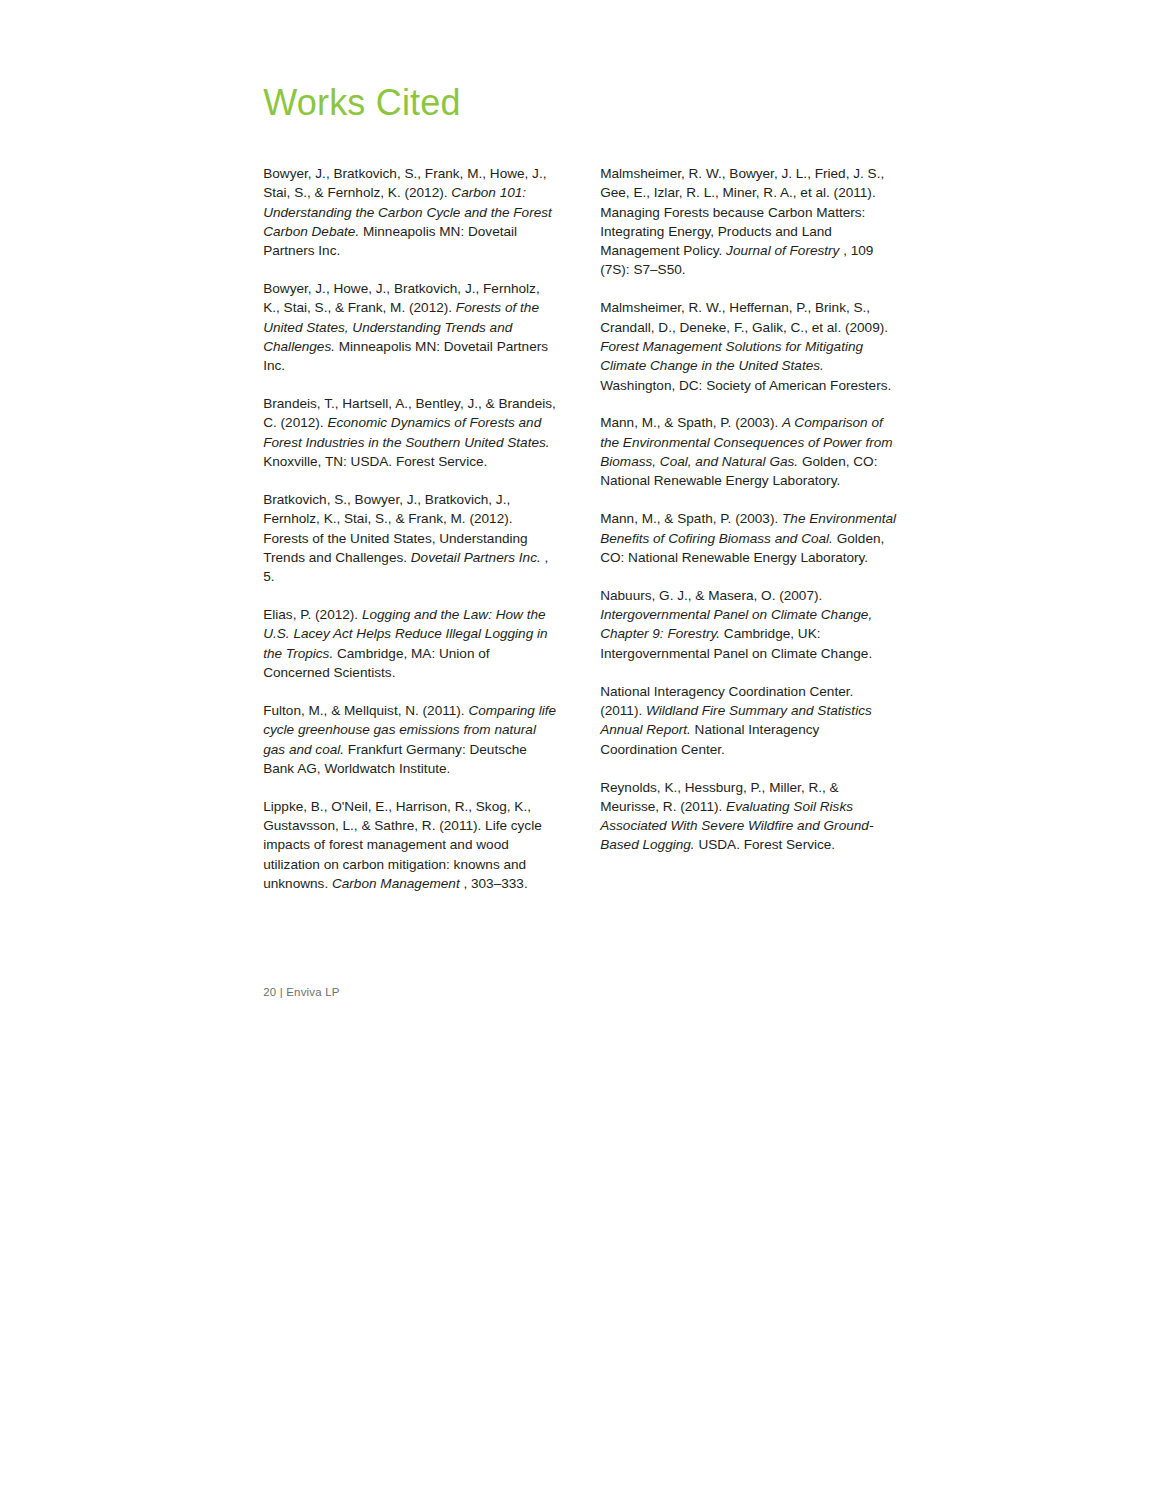Works Cited
Bowyer, J., Bratkovich, S., Frank, M., Howe, J., Stai, S., & Fernholz, K. (2012). Carbon 101: Understanding the Carbon Cycle and the Forest Carbon Debate. Minneapolis MN: Dovetail Partners Inc.
Bowyer, J., Howe, J., Bratkovich, J., Fernholz, K., Stai, S., & Frank, M. (2012). Forests of the United States, Understanding Trends and Challenges. Minneapolis MN: Dovetail Partners Inc.
Brandeis, T., Hartsell, A., Bentley, J., & Brandeis, C. (2012). Economic Dynamics of Forests and Forest Industries in the Southern United States. Knoxville, TN: USDA. Forest Service.
Bratkovich, S., Bowyer, J., Bratkovich, J., Fernholz, K., Stai, S., & Frank, M. (2012). Forests of the United States, Understanding Trends and Challenges. Dovetail Partners Inc. , 5.
Elias, P. (2012). Logging and the Law: How the U.S. Lacey Act Helps Reduce Illegal Logging in the Tropics. Cambridge, MA: Union of Concerned Scientists.
Fulton, M., & Mellquist, N. (2011). Comparing life cycle greenhouse gas emissions from natural gas and coal. Frankfurt Germany: Deutsche Bank AG, Worldwatch Institute.
Lippke, B., O'Neil, E., Harrison, R., Skog, K., Gustavsson, L., & Sathre, R. (2011). Life cycle impacts of forest management and wood utilization on carbon mitigation: knowns and unknowns. Carbon Management , 303–333.
Malmsheimer, R. W., Bowyer, J. L., Fried, J. S., Gee, E., Izlar, R. L., Miner, R. A., et al. (2011). Managing Forests because Carbon Matters: Integrating Energy, Products and Land Management Policy. Journal of Forestry , 109 (7S): S7–S50.
Malmsheimer, R. W., Heffernan, P., Brink, S., Crandall, D., Deneke, F., Galik, C., et al. (2009). Forest Management Solutions for Mitigating Climate Change in the United States. Washington, DC: Society of American Foresters.
Mann, M., & Spath, P. (2003). A Comparison of the Environmental Consequences of Power from Biomass, Coal, and Natural Gas. Golden, CO: National Renewable Energy Laboratory.
Mann, M., & Spath, P. (2003). The Environmental Benefits of Cofiring Biomass and Coal. Golden, CO: National Renewable Energy Laboratory.
Nabuurs, G. J., & Masera, O. (2007). Intergovernmental Panel on Climate Change, Chapter 9: Forestry. Cambridge, UK: Intergovernmental Panel on Climate Change.
National Interagency Coordination Center. (2011). Wildland Fire Summary and Statistics Annual Report. National Interagency Coordination Center.
Reynolds, K., Hessburg, P., Miller, R., & Meurisse, R. (2011). Evaluating Soil Risks Associated With Severe Wildfire and Ground-Based Logging. USDA. Forest Service.
20 | Enviva LP